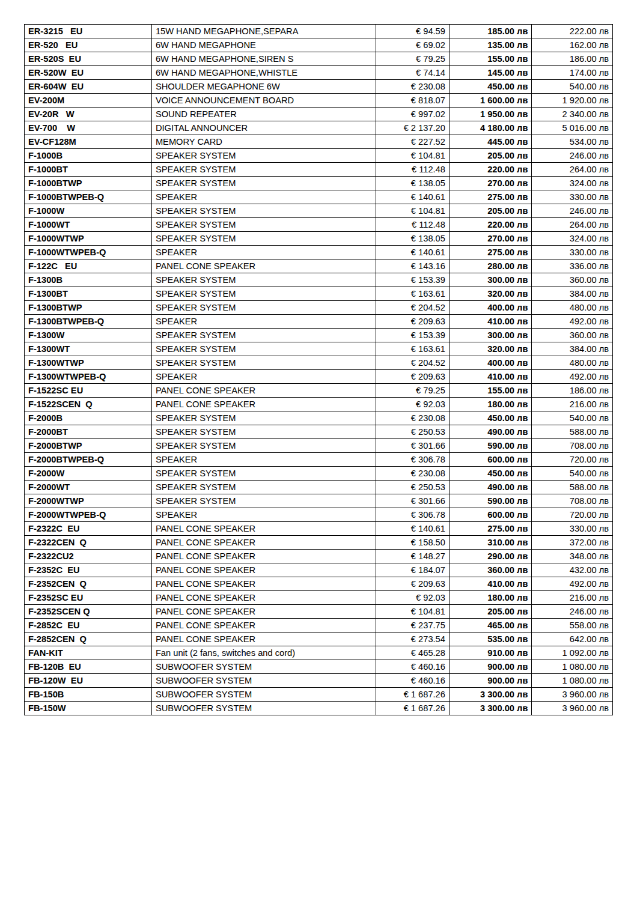| ER-3215 EU | 15W HAND MEGAPHONE,SEPARA | € 94.59 | 185.00 лв | 222.00 лв |
| ER-520 EU | 6W HAND MEGAPHONE | € 69.02 | 135.00 лв | 162.00 лв |
| ER-520S EU | 6W HAND MEGAPHONE,SIREN S | € 79.25 | 155.00 лв | 186.00 лв |
| ER-520W EU | 6W HAND MEGAPHONE,WHISTLE | € 74.14 | 145.00 лв | 174.00 лв |
| ER-604W EU | SHOULDER MEGAPHONE 6W | € 230.08 | 450.00 лв | 540.00 лв |
| EV-200M | VOICE ANNOUNCEMENT BOARD | € 818.07 | 1 600.00 лв | 1 920.00 лв |
| EV-20R W | SOUND REPEATER | € 997.02 | 1 950.00 лв | 2 340.00 лв |
| EV-700 W | DIGITAL ANNOUNCER | € 2 137.20 | 4 180.00 лв | 5 016.00 лв |
| EV-CF128M | MEMORY CARD | € 227.52 | 445.00 лв | 534.00 лв |
| F-1000B | SPEAKER SYSTEM | € 104.81 | 205.00 лв | 246.00 лв |
| F-1000BT | SPEAKER SYSTEM | € 112.48 | 220.00 лв | 264.00 лв |
| F-1000BTWP | SPEAKER SYSTEM | € 138.05 | 270.00 лв | 324.00 лв |
| F-1000BTWPEB-Q | SPEAKER | € 140.61 | 275.00 лв | 330.00 лв |
| F-1000W | SPEAKER SYSTEM | € 104.81 | 205.00 лв | 246.00 лв |
| F-1000WT | SPEAKER SYSTEM | € 112.48 | 220.00 лв | 264.00 лв |
| F-1000WTWP | SPEAKER SYSTEM | € 138.05 | 270.00 лв | 324.00 лв |
| F-1000WTWPEB-Q | SPEAKER | € 140.61 | 275.00 лв | 330.00 лв |
| F-122C EU | PANEL CONE SPEAKER | € 143.16 | 280.00 лв | 336.00 лв |
| F-1300B | SPEAKER SYSTEM | € 153.39 | 300.00 лв | 360.00 лв |
| F-1300BT | SPEAKER SYSTEM | € 163.61 | 320.00 лв | 384.00 лв |
| F-1300BTWP | SPEAKER SYSTEM | € 204.52 | 400.00 лв | 480.00 лв |
| F-1300BTWPEB-Q | SPEAKER | € 209.63 | 410.00 лв | 492.00 лв |
| F-1300W | SPEAKER SYSTEM | € 153.39 | 300.00 лв | 360.00 лв |
| F-1300WT | SPEAKER SYSTEM | € 163.61 | 320.00 лв | 384.00 лв |
| F-1300WTWP | SPEAKER SYSTEM | € 204.52 | 400.00 лв | 480.00 лв |
| F-1300WTWPEB-Q | SPEAKER | € 209.63 | 410.00 лв | 492.00 лв |
| F-1522SC EU | PANEL CONE SPEAKER | € 79.25 | 155.00 лв | 186.00 лв |
| F-1522SCEN Q | PANEL CONE SPEAKER | € 92.03 | 180.00 лв | 216.00 лв |
| F-2000B | SPEAKER SYSTEM | € 230.08 | 450.00 лв | 540.00 лв |
| F-2000BT | SPEAKER SYSTEM | € 250.53 | 490.00 лв | 588.00 лв |
| F-2000BTWP | SPEAKER SYSTEM | € 301.66 | 590.00 лв | 708.00 лв |
| F-2000BTWPEB-Q | SPEAKER | € 306.78 | 600.00 лв | 720.00 лв |
| F-2000W | SPEAKER SYSTEM | € 230.08 | 450.00 лв | 540.00 лв |
| F-2000WT | SPEAKER SYSTEM | € 250.53 | 490.00 лв | 588.00 лв |
| F-2000WTWP | SPEAKER SYSTEM | € 301.66 | 590.00 лв | 708.00 лв |
| F-2000WTWPEB-Q | SPEAKER | € 306.78 | 600.00 лв | 720.00 лв |
| F-2322C EU | PANEL CONE SPEAKER | € 140.61 | 275.00 лв | 330.00 лв |
| F-2322CEN Q | PANEL CONE SPEAKER | € 158.50 | 310.00 лв | 372.00 лв |
| F-2322CU2 | PANEL CONE SPEAKER | € 148.27 | 290.00 лв | 348.00 лв |
| F-2352C EU | PANEL CONE SPEAKER | € 184.07 | 360.00 лв | 432.00 лв |
| F-2352CEN Q | PANEL CONE SPEAKER | € 209.63 | 410.00 лв | 492.00 лв |
| F-2352SC EU | PANEL CONE SPEAKER | € 92.03 | 180.00 лв | 216.00 лв |
| F-2352SCEN Q | PANEL CONE SPEAKER | € 104.81 | 205.00 лв | 246.00 лв |
| F-2852C EU | PANEL CONE SPEAKER | € 237.75 | 465.00 лв | 558.00 лв |
| F-2852CEN Q | PANEL CONE SPEAKER | € 273.54 | 535.00 лв | 642.00 лв |
| FAN-KIT | Fan unit (2 fans, switches and cord) | € 465.28 | 910.00 лв | 1 092.00 лв |
| FB-120B EU | SUBWOOFER SYSTEM | € 460.16 | 900.00 лв | 1 080.00 лв |
| FB-120W EU | SUBWOOFER SYSTEM | € 460.16 | 900.00 лв | 1 080.00 лв |
| FB-150B | SUBWOOFER SYSTEM | € 1 687.26 | 3 300.00 лв | 3 960.00 лв |
| FB-150W | SUBWOOFER SYSTEM | € 1 687.26 | 3 300.00 лв | 3 960.00 лв |